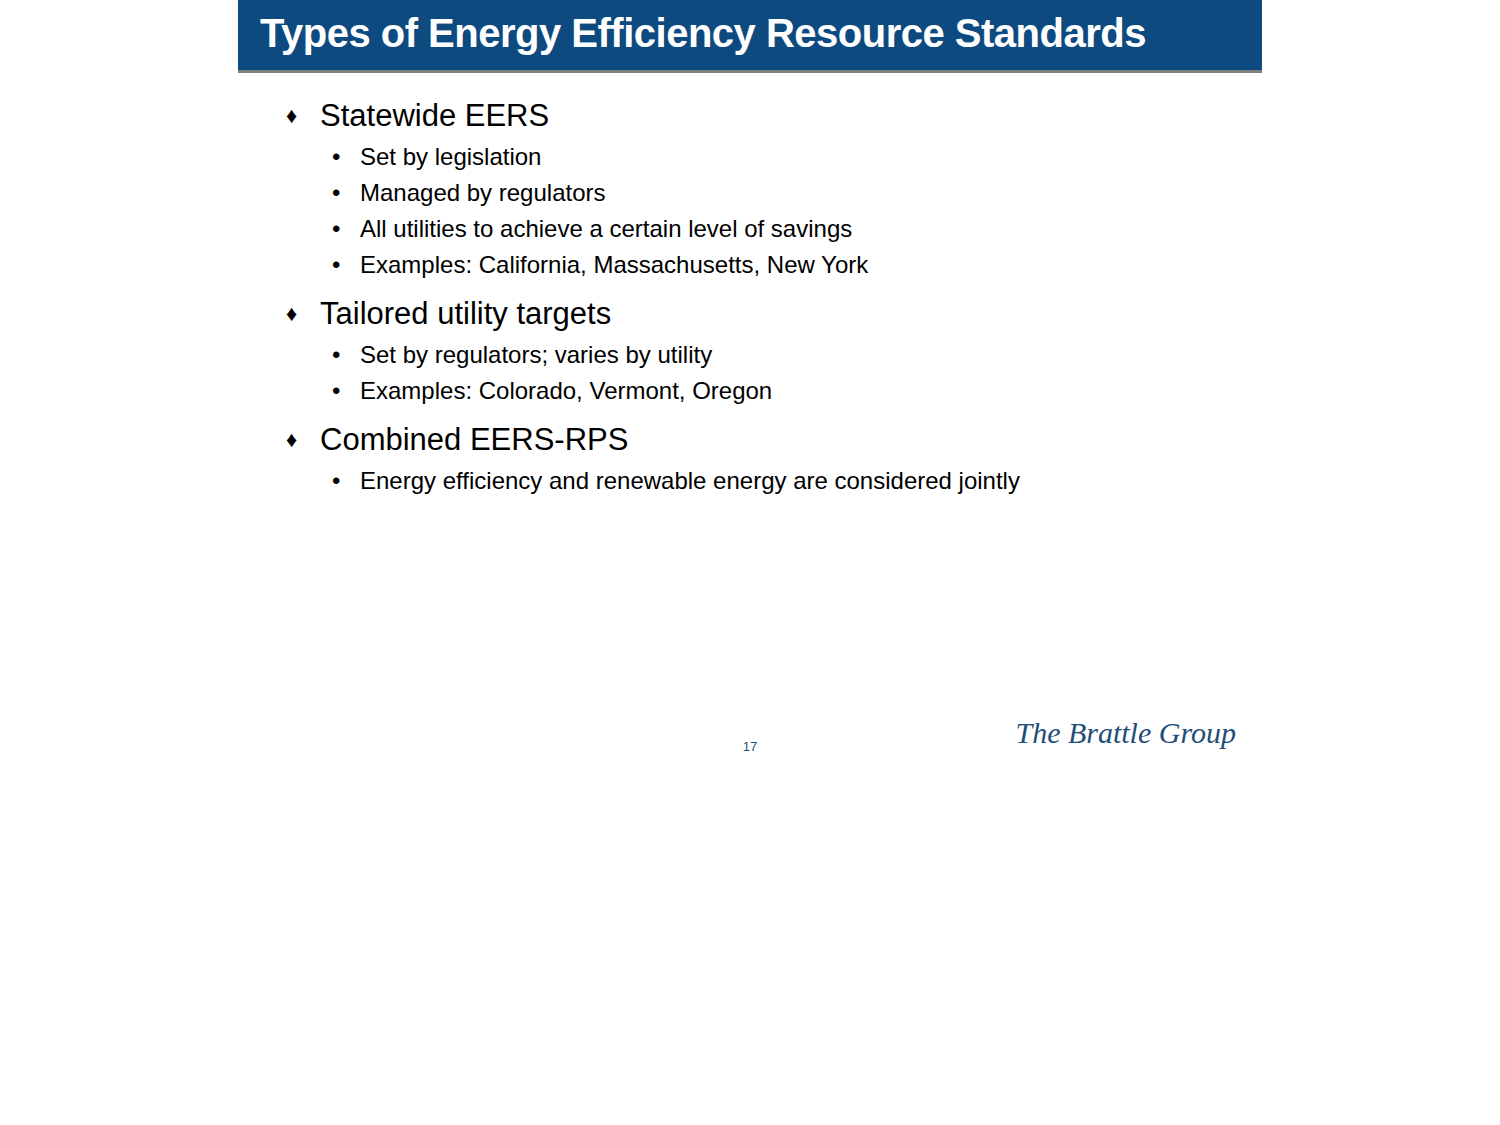Types of Energy Efficiency Resource Standards
Statewide EERS
Set by legislation
Managed by regulators
All utilities to achieve a certain level of savings
Examples: California, Massachusetts, New York
Tailored utility targets
Set by regulators; varies by utility
Examples: Colorado, Vermont, Oregon
Combined EERS-RPS
Energy efficiency and renewable energy are considered jointly
17
The Brattle Group